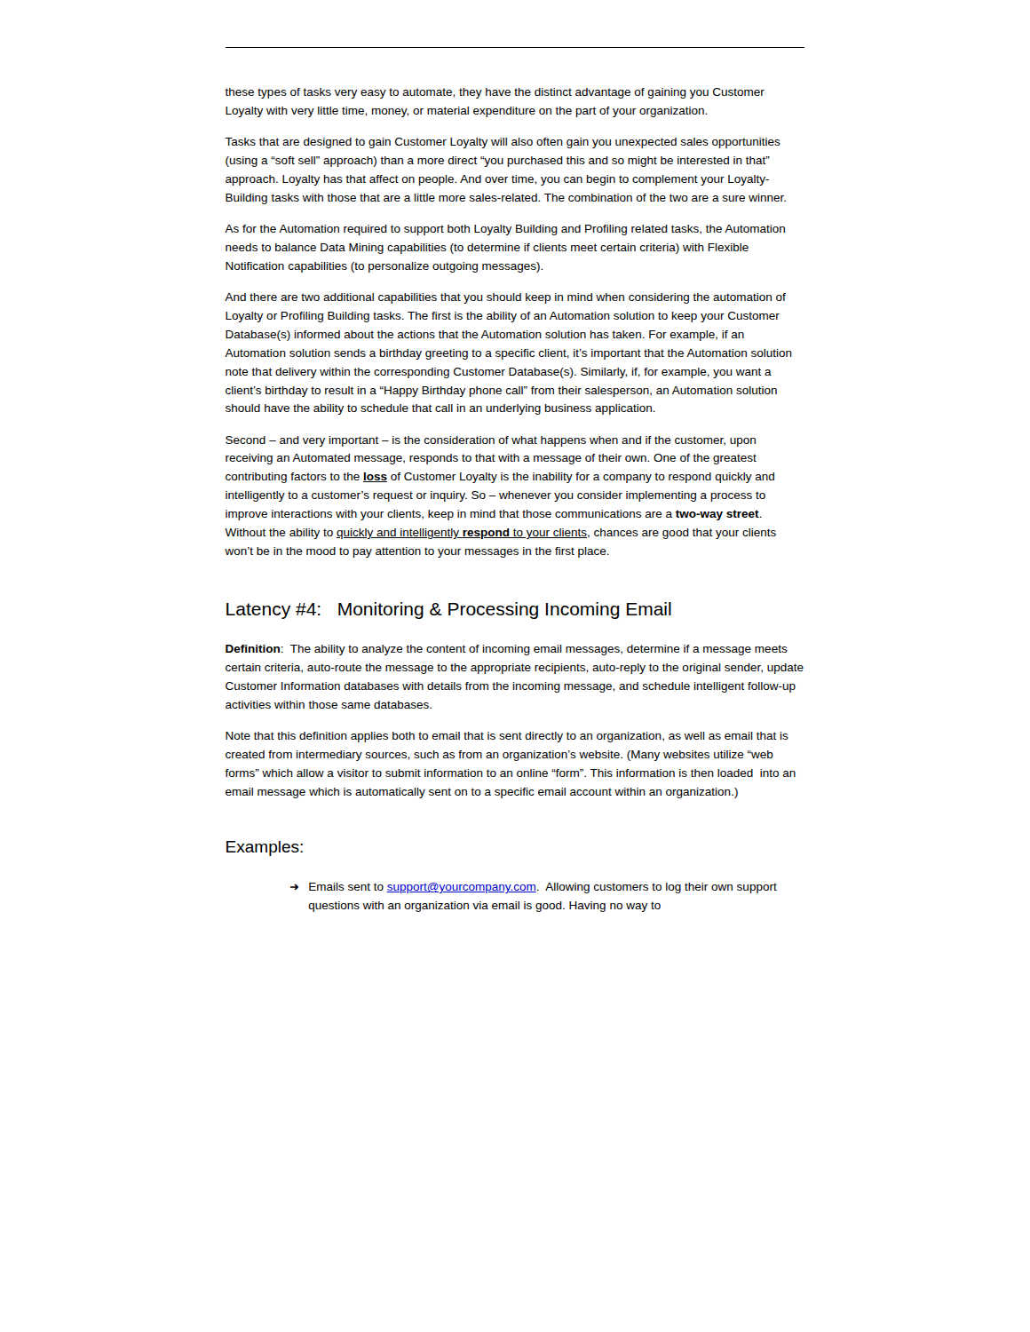these types of tasks very easy to automate, they have the distinct advantage of gaining you Customer Loyalty with very little time, money, or material expenditure on the part of your organization.
Tasks that are designed to gain Customer Loyalty will also often gain you unexpected sales opportunities (using a “soft sell” approach) than a more direct “you purchased this and so might be interested in that” approach. Loyalty has that affect on people. And over time, you can begin to complement your Loyalty-Building tasks with those that are a little more sales-related. The combination of the two are a sure winner.
As for the Automation required to support both Loyalty Building and Profiling related tasks, the Automation needs to balance Data Mining capabilities (to determine if clients meet certain criteria) with Flexible Notification capabilities (to personalize outgoing messages).
And there are two additional capabilities that you should keep in mind when considering the automation of Loyalty or Profiling Building tasks. The first is the ability of an Automation solution to keep your Customer Database(s) informed about the actions that the Automation solution has taken. For example, if an Automation solution sends a birthday greeting to a specific client, it’s important that the Automation solution note that delivery within the corresponding Customer Database(s). Similarly, if, for example, you want a client’s birthday to result in a “Happy Birthday phone call” from their salesperson, an Automation solution should have the ability to schedule that call in an underlying business application.
Second – and very important – is the consideration of what happens when and if the customer, upon receiving an Automated message, responds to that with a message of their own. One of the greatest contributing factors to the loss of Customer Loyalty is the inability for a company to respond quickly and intelligently to a customer’s request or inquiry. So – whenever you consider implementing a process to improve interactions with your clients, keep in mind that those communications are a two-way street. Without the ability to quickly and intelligently respond to your clients, chances are good that your clients won’t be in the mood to pay attention to your messages in the first place.
Latency #4: Monitoring & Processing Incoming Email
Definition: The ability to analyze the content of incoming email messages, determine if a message meets certain criteria, auto-route the message to the appropriate recipients, auto-reply to the original sender, update Customer Information databases with details from the incoming message, and schedule intelligent follow-up activities within those same databases.
Note that this definition applies both to email that is sent directly to an organization, as well as email that is created from intermediary sources, such as from an organization’s website. (Many websites utilize “web forms” which allow a visitor to submit information to an online “form”. This information is then loaded into an email message which is automatically sent on to a specific email account within an organization.)
Examples:
Emails sent to support@yourcompany.com. Allowing customers to log their own support questions with an organization via email is good. Having no way to